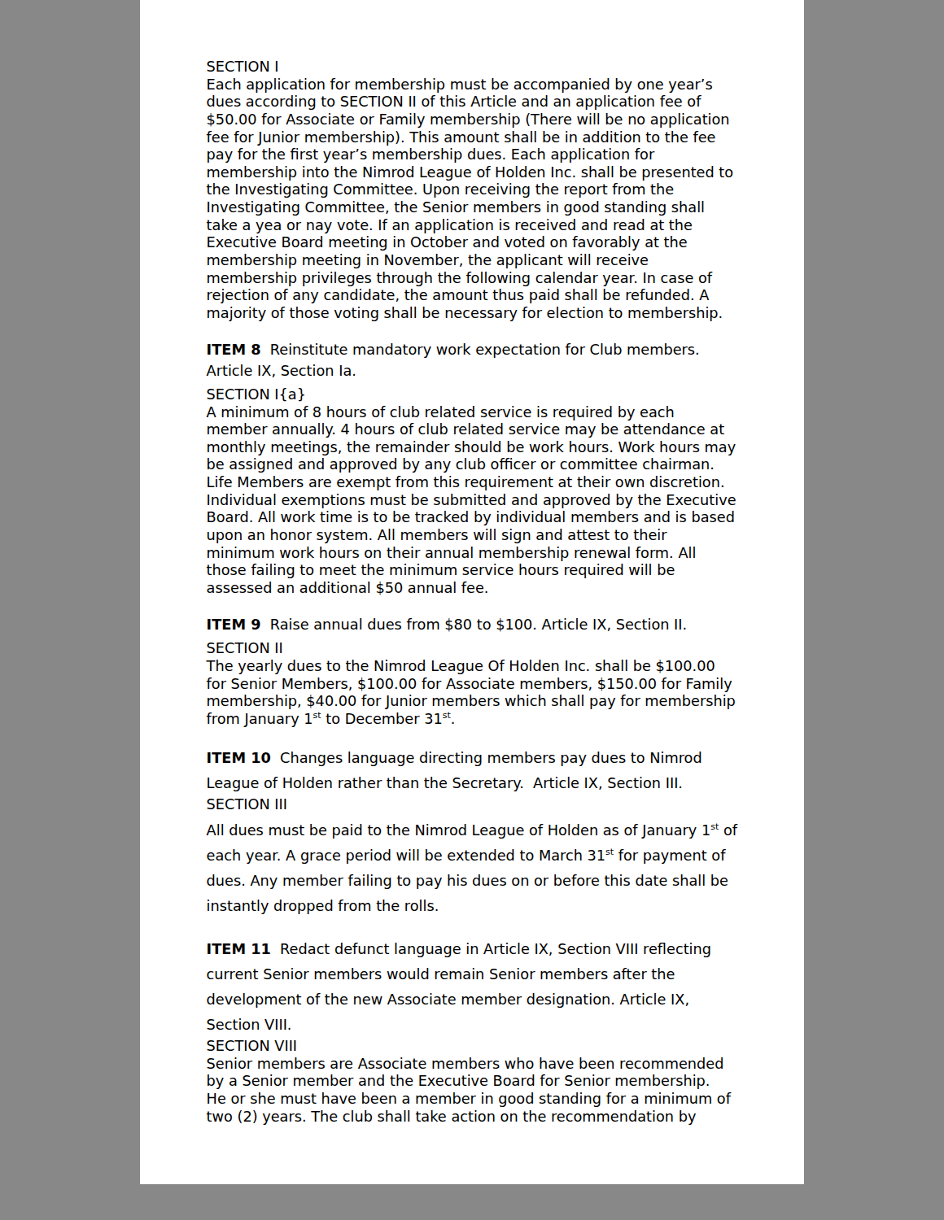SECTION I
Each application for membership must be accompanied by one year’s dues according to SECTION II of this Article and an application fee of $50.00 for Associate or Family membership (There will be no application fee for Junior membership). This amount shall be in addition to the fee pay for the first year’s membership dues. Each application for membership into the Nimrod League of Holden Inc. shall be presented to the Investigating Committee. Upon receiving the report from the Investigating Committee, the Senior members in good standing shall take a yea or nay vote. If an application is received and read at the Executive Board meeting in October and voted on favorably at the membership meeting in November, the applicant will receive membership privileges through the following calendar year. In case of rejection of any candidate, the amount thus paid shall be refunded. A majority of those voting shall be necessary for election to membership.
ITEM 8 Reinstitute mandatory work expectation for Club members. Article IX, Section Ia.
SECTION I{a}
A minimum of 8 hours of club related service is required by each member annually. 4 hours of club related service may be attendance at monthly meetings, the remainder should be work hours. Work hours may be assigned and approved by any club officer or committee chairman. Life Members are exempt from this requirement at their own discretion. Individual exemptions must be submitted and approved by the Executive Board. All work time is to be tracked by individual members and is based upon an honor system. All members will sign and attest to their minimum work hours on their annual membership renewal form. All those failing to meet the minimum service hours required will be assessed an additional $50 annual fee.
ITEM 9 Raise annual dues from $80 to $100. Article IX, Section II.
SECTION II
The yearly dues to the Nimrod League Of Holden Inc. shall be $100.00 for Senior Members, $100.00 for Associate members, $150.00 for Family membership, $40.00 for Junior members which shall pay for membership from January 1st to December 31st.
ITEM 10 Changes language directing members pay dues to Nimrod League of Holden rather than the Secretary. Article IX, Section III.
SECTION III
All dues must be paid to the Nimrod League of Holden as of January 1st of each year. A grace period will be extended to March 31st for payment of dues. Any member failing to pay his dues on or before this date shall be instantly dropped from the rolls.
ITEM 11 Redact defunct language in Article IX, Section VIII reflecting current Senior members would remain Senior members after the development of the new Associate member designation. Article IX, Section VIII.
SECTION VIII
Senior members are Associate members who have been recommended by a Senior member and the Executive Board for Senior membership. He or she must have been a member in good standing for a minimum of two (2) years. The club shall take action on the recommendation by